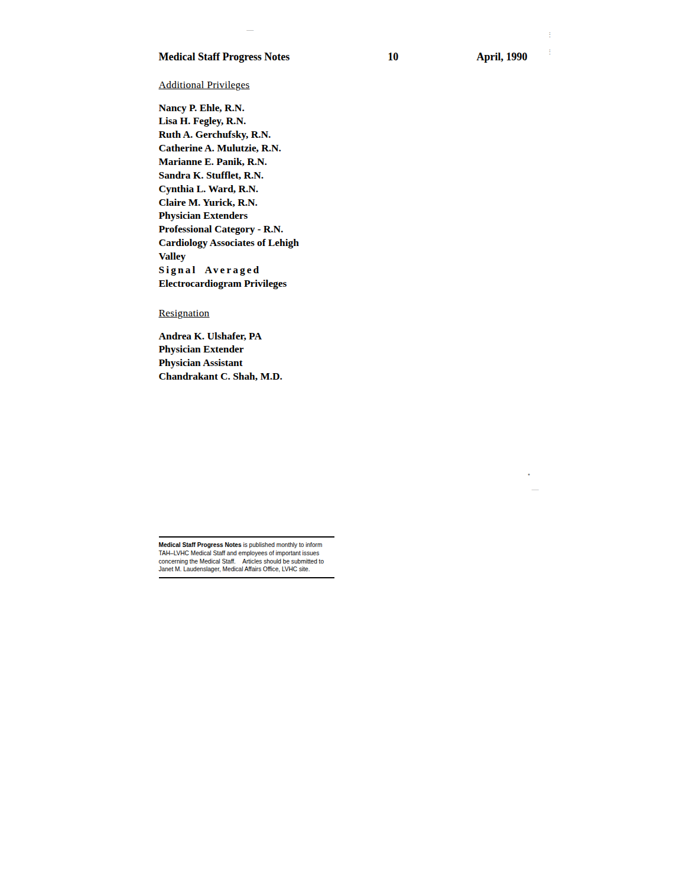⋮
⋮
—
Medical Staff Progress Notes 10 April, 1990
Additional Privileges
Nancy P. Ehle, R.N.
Lisa H. Fegley, R.N.
Ruth A. Gerchufsky, R.N.
Catherine A. Mulutzie, R.N.
Marianne E. Panik, R.N.
Sandra K. Stufflet, R.N.
Cynthia L. Ward, R.N.
Claire M. Yurick, R.N.
Physician Extenders
Professional Category - R.N.
Cardiology Associates of Lehigh
Valley
Signal Averaged
Electrocardiogram Privileges
Resignation
Andrea K. Ulshafer, PA
Physician Extender
Physician Assistant
Chandrakant C. Shah, M.D.
•
—
Medical Staff Progress Notes is published monthly to inform TAH–LVHC Medical Staff and employees of important issues concerning the Medical Staff. Articles should be submitted to Janet M. Laudenslager, Medical Affairs Office, LVHC site.